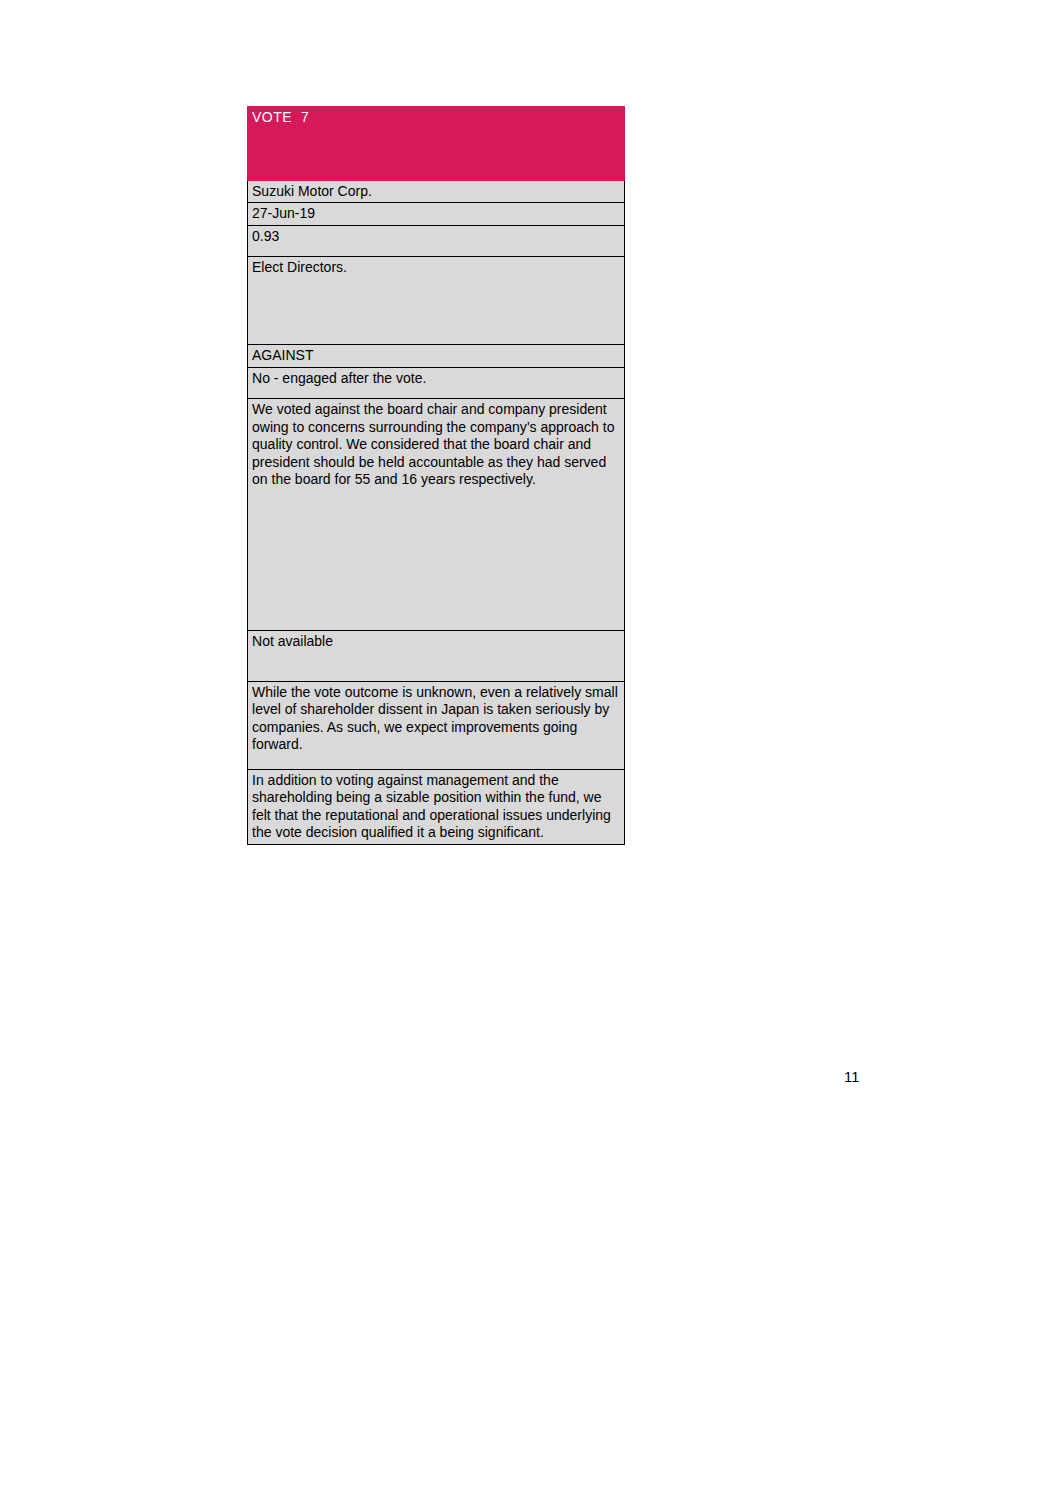| VOTE 7 |
| Suzuki Motor Corp. |
| 27-Jun-19 |
| 0.93 |
| Elect Directors. |
| AGAINST |
| No - engaged after the vote. |
| We voted against the board chair and company president owing to concerns surrounding the company’s approach to quality control. We considered that the board chair and president should be held accountable as they had served on the board for 55 and 16 years respectively. |
| Not available |
| While the vote outcome is unknown, even a relatively small level of shareholder dissent in Japan is taken seriously by companies. As such, we expect improvements going forward. |
| In addition to voting against management and the shareholding being a sizable position within the fund, we felt that the reputational and operational issues underlying the vote decision qualified it a being significant. |
11